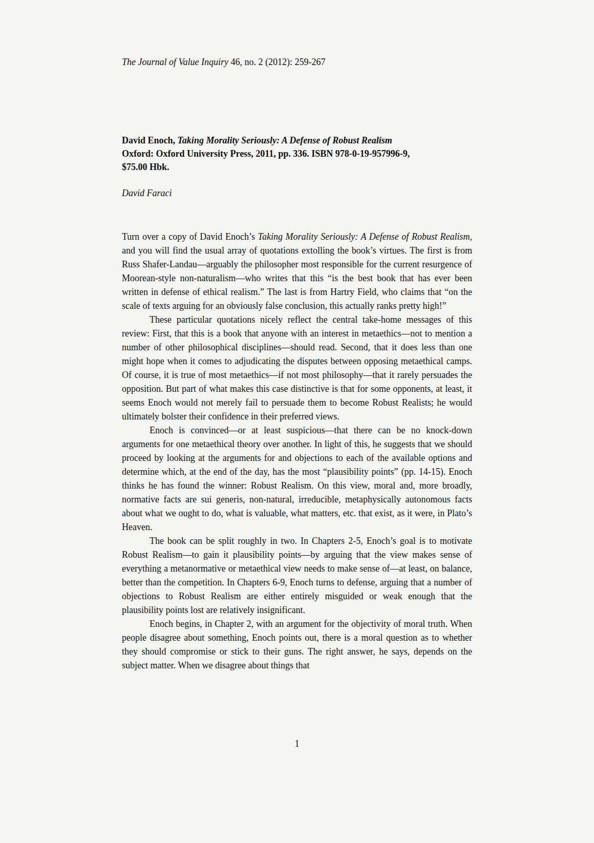The Journal of Value Inquiry 46, no. 2 (2012): 259-267
David Enoch, Taking Morality Seriously: A Defense of Robust Realism
Oxford: Oxford University Press, 2011, pp. 336. ISBN 978-0-19-957996-9,
$75.00 Hbk.
David Faraci
Turn over a copy of David Enoch’s Taking Morality Seriously: A Defense of Robust Realism, and you will find the usual array of quotations extolling the book’s virtues. The first is from Russ Shafer-Landau—arguably the philosopher most responsible for the current resurgence of Moorean-style non-naturalism—who writes that this “is the best book that has ever been written in defense of ethical realism.” The last is from Hartry Field, who claims that “on the scale of texts arguing for an obviously false conclusion, this actually ranks pretty high!”
These particular quotations nicely reflect the central take-home messages of this review: First, that this is a book that anyone with an interest in metaethics—not to mention a number of other philosophical disciplines—should read. Second, that it does less than one might hope when it comes to adjudicating the disputes between opposing metaethical camps. Of course, it is true of most metaethics—if not most philosophy—that it rarely persuades the opposition. But part of what makes this case distinctive is that for some opponents, at least, it seems Enoch would not merely fail to persuade them to become Robust Realists; he would ultimately bolster their confidence in their preferred views.
Enoch is convinced—or at least suspicious—that there can be no knock-down arguments for one metaethical theory over another. In light of this, he suggests that we should proceed by looking at the arguments for and objections to each of the available options and determine which, at the end of the day, has the most “plausibility points” (pp. 14-15). Enoch thinks he has found the winner: Robust Realism. On this view, moral and, more broadly, normative facts are sui generis, non-natural, irreducible, metaphysically autonomous facts about what we ought to do, what is valuable, what matters, etc. that exist, as it were, in Plato’s Heaven.
The book can be split roughly in two. In Chapters 2-5, Enoch’s goal is to motivate Robust Realism—to gain it plausibility points—by arguing that the view makes sense of everything a metanormative or metaethical view needs to make sense of—at least, on balance, better than the competition. In Chapters 6-9, Enoch turns to defense, arguing that a number of objections to Robust Realism are either entirely misguided or weak enough that the plausibility points lost are relatively insignificant.
Enoch begins, in Chapter 2, with an argument for the objectivity of moral truth. When people disagree about something, Enoch points out, there is a moral question as to whether they should compromise or stick to their guns. The right answer, he says, depends on the subject matter. When we disagree about things that
1